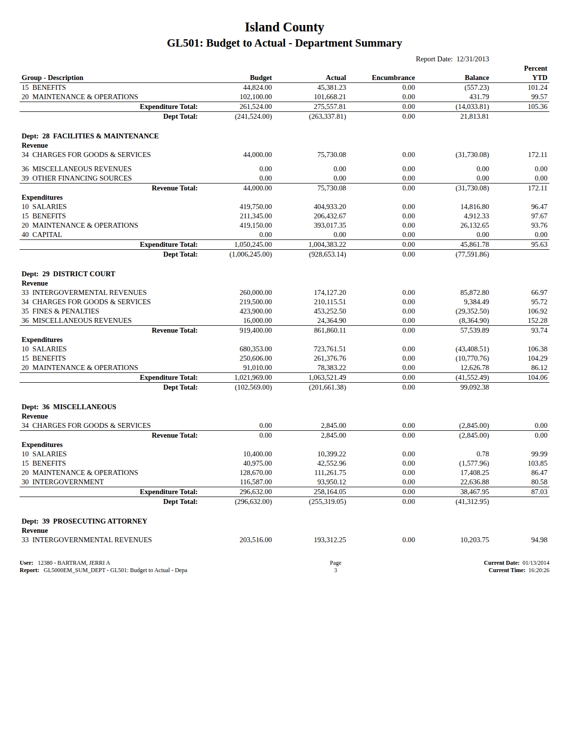Island County
GL501: Budget to Actual - Department Summary
| | Report Date: 12/31/2013 | |
| --- | --- | --- |
| | Percent |
| Group - Description | Budget | Actual | Encumbrance | Balance | YTD |
| 15 BENEFITS | 44,824.00 | 45,381.23 | 0.00 | (557.23) | 101.24 |
| 20 MAINTENANCE & OPERATIONS | 102,100.00 | 101,668.21 | 0.00 | 431.79 | 99.57 |
| Expenditure Total: | 261,524.00 | 275,557.81 | 0.00 | (14,033.81) | 105.36 |
| Dept Total: | (241,524.00) | (263,337.81) | 0.00 | 21,813.81 | |
| Dept: 28 FACILITIES & MAINTENANCE |
| Revenue |
| 34 CHARGES FOR GOODS & SERVICES | 44,000.00 | 75,730.08 | 0.00 | (31,730.08) | 172.11 |
| 36 MISCELLANEOUS REVENUES | 0.00 | 0.00 | 0.00 | 0.00 | 0.00 |
| 39 OTHER FINANCING SOURCES | 0.00 | 0.00 | 0.00 | 0.00 | 0.00 |
| Revenue Total: | 44,000.00 | 75,730.08 | 0.00 | (31,730.08) | 172.11 |
| Expenditures |
| 10 SALARIES | 419,750.00 | 404,933.20 | 0.00 | 14,816.80 | 96.47 |
| 15 BENEFITS | 211,345.00 | 206,432.67 | 0.00 | 4,912.33 | 97.67 |
| 20 MAINTENANCE & OPERATIONS | 419,150.00 | 393,017.35 | 0.00 | 26,132.65 | 93.76 |
| 40 CAPITAL | 0.00 | 0.00 | 0.00 | 0.00 | 0.00 |
| Expenditure Total: | 1,050,245.00 | 1,004,383.22 | 0.00 | 45,861.78 | 95.63 |
| Dept Total: | (1,006,245.00) | (928,653.14) | 0.00 | (77,591.86) | |
| Dept: 29 DISTRICT COURT |
| Revenue |
| 33 INTERGOVERMENTAL REVENUES | 260,000.00 | 174,127.20 | 0.00 | 85,872.80 | 66.97 |
| 34 CHARGES FOR GOODS & SERVICES | 219,500.00 | 210,115.51 | 0.00 | 9,384.49 | 95.72 |
| 35 FINES & PENALTIES | 423,900.00 | 453,252.50 | 0.00 | (29,352.50) | 106.92 |
| 36 MISCELLANEOUS REVENUES | 16,000.00 | 24,364.90 | 0.00 | (8,364.90) | 152.28 |
| Revenue Total: | 919,400.00 | 861,860.11 | 0.00 | 57,539.89 | 93.74 |
| Expenditures |
| 10 SALARIES | 680,353.00 | 723,761.51 | 0.00 | (43,408.51) | 106.38 |
| 15 BENEFITS | 250,606.00 | 261,376.76 | 0.00 | (10,770.76) | 104.29 |
| 20 MAINTENANCE & OPERATIONS | 91,010.00 | 78,383.22 | 0.00 | 12,626.78 | 86.12 |
| Expenditure Total: | 1,021,969.00 | 1,063,521.49 | 0.00 | (41,552.49) | 104.06 |
| Dept Total: | (102,569.00) | (201,661.38) | 0.00 | 99,092.38 | |
| Dept: 36 MISCELLANEOUS |
| Revenue |
| 34 CHARGES FOR GOODS & SERVICES | 0.00 | 2,845.00 | 0.00 | (2,845.00) | 0.00 |
| Revenue Total: | 0.00 | 2,845.00 | 0.00 | (2,845.00) | 0.00 |
| Expenditures |
| 10 SALARIES | 10,400.00 | 10,399.22 | 0.00 | 0.78 | 99.99 |
| 15 BENEFITS | 40,975.00 | 42,552.96 | 0.00 | (1,577.96) | 103.85 |
| 20 MAINTENANCE & OPERATIONS | 128,670.00 | 111,261.75 | 0.00 | 17,408.25 | 86.47 |
| 30 INTERGOVERNMENT | 116,587.00 | 93,950.12 | 0.00 | 22,636.88 | 80.58 |
| Expenditure Total: | 296,632.00 | 258,164.05 | 0.00 | 38,467.95 | 87.03 |
| Dept Total: | (296,632.00) | (255,319.05) | 0.00 | (41,312.95) | |
| Dept: 39 PROSECUTING ATTORNEY |
| Revenue |
| 33 INTERGOVERNMENTAL REVENUES | 203,516.00 | 193,312.25 | 0.00 | 10,203.75 | 94.98 |
User: 12380 - BARTRAM, JERRI A
Report: GL5000EM_SUM_DEPT - GL501: Budget to Actual - Depa
Page
3
Current Date: 01/13/2014
Current Time: 16:20:26